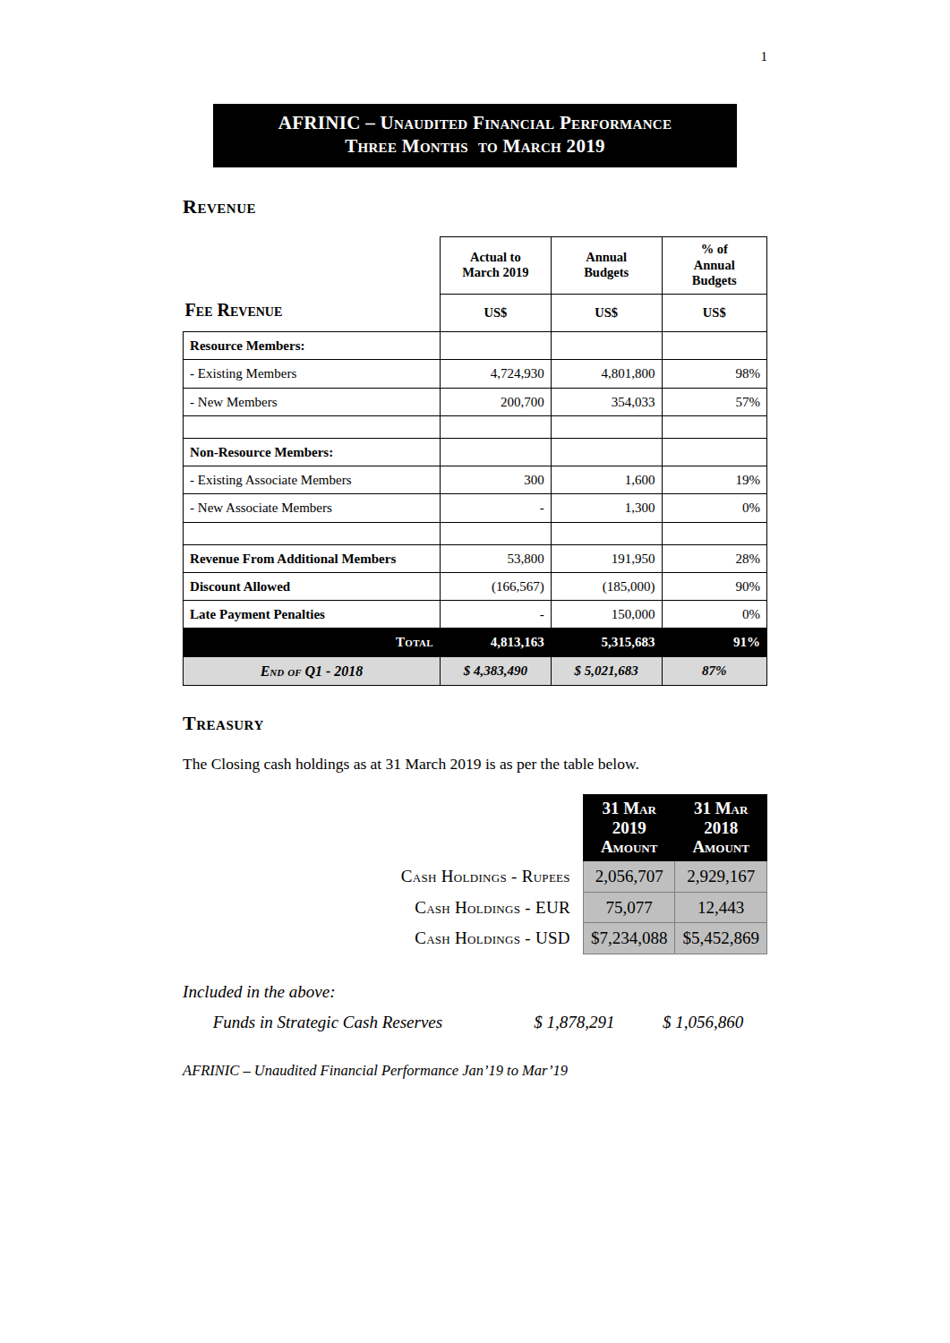1
AFRINIC – Unaudited Financial Performance
Three Months to March 2019
Revenue
| | Actual to March 2019 | Annual Budgets | % of Annual Budgets |
| Fee Revenue | US$ | US$ | US$ |
| Resource Members: | | | |
| - Existing Members | 4,724,930 | 4,801,800 | 98% |
| - New Members | 200,700 | 354,033 | 57% |
| Non-Resource Members: | | | |
| - Existing Associate Members | 300 | 1,600 | 19% |
| - New Associate Members | - | 1,300 | 0% |
| Revenue From Additional Members | 53,800 | 191,950 | 28% |
| Discount Allowed | (166,567) | (185,000) | 90% |
| Late Payment Penalties | - | 150,000 | 0% |
| Total | 4,813,163 | 5,315,683 | 91% |
| End of Q1 - 2018 | $ 4,383,490 | $ 5,021,683 | 87% |
Treasury
The Closing cash holdings as at 31 March 2019 is as per the table below.
| | 31 Mar 2019 Amount | 31 Mar 2018 Amount |
| --- | --- | --- |
| Cash Holdings - Rupees | 2,056,707 | 2,929,167 |
| Cash Holdings - EUR | 75,077 | 12,443 |
| Cash Holdings - USD | $7,234,088 | $5,452,869 |
Included in the above:
| Funds in Strategic Cash Reserves | $ 1,878,291 | $ 1,056,860 |
AFRINIC – Unaudited Financial Performance Jan’19 to Mar’19